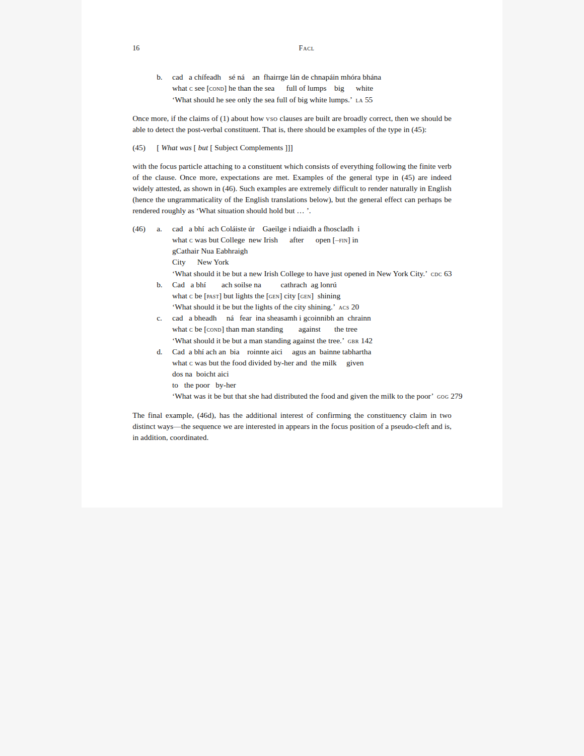16
FACL
b.
cad a chífeadh sé ná an fhairrge lán de chnapáin mhóra bhána
what c see [cond] he than the sea full of lumps big white
‘What should he see only the sea full of big white lumps.’ la 55
Once more, if the claims of (1) about how vso clauses are built are broadly correct, then we should be able to detect the post-verbal constituent. That is, there should be examples of the type in (45):
(45)
[ What was [ but [ Subject Complements ]]]
with the focus particle attaching to a constituent which consists of everything following the finite verb of the clause. Once more, expectations are met. Examples of the general type in (45) are indeed widely attested, as shown in (46). Such examples are extremely difficult to render naturally in English (hence the ungrammaticality of the English translations below), but the general effect can perhaps be rendered roughly as ‘What situation should hold but … ’.
(46)
a.
cad a bhí ach Coláiste úr Gaeilge i ndiaidh a fhoscladh i
what c was but College new Irish after open [–fin] in
gCathair Nua Eabhraigh
City New York
‘What should it be but a new Irish College to have just opened in New York City.’ cdc 63
b.
Cad a bhí ach soilse na cathrach ag lonrú
what c be [past] but lights the [gen] city [gen] shining
‘What should it be but the lights of the city shining.’ acs 20
c.
cad a bheadh ná fear ina sheasamh i gcoinnibh an chrainn
what c be [cond] than man standing against the tree
‘What should it be but a man standing against the tree.’ gbr 142
d.
Cad a bhí ach an bia roinnte aici agus an bainne tabhartha
what c was but the food divided by-her and the milk given
dos na boicht aici
to the poor by-her
‘What was it be but that she had distributed the food and given the milk to the poor’ gog 279
The final example, (46d), has the additional interest of confirming the constituency claim in two distinct ways—the sequence we are interested in appears in the focus position of a pseudo-cleft and is, in addition, coordinated.